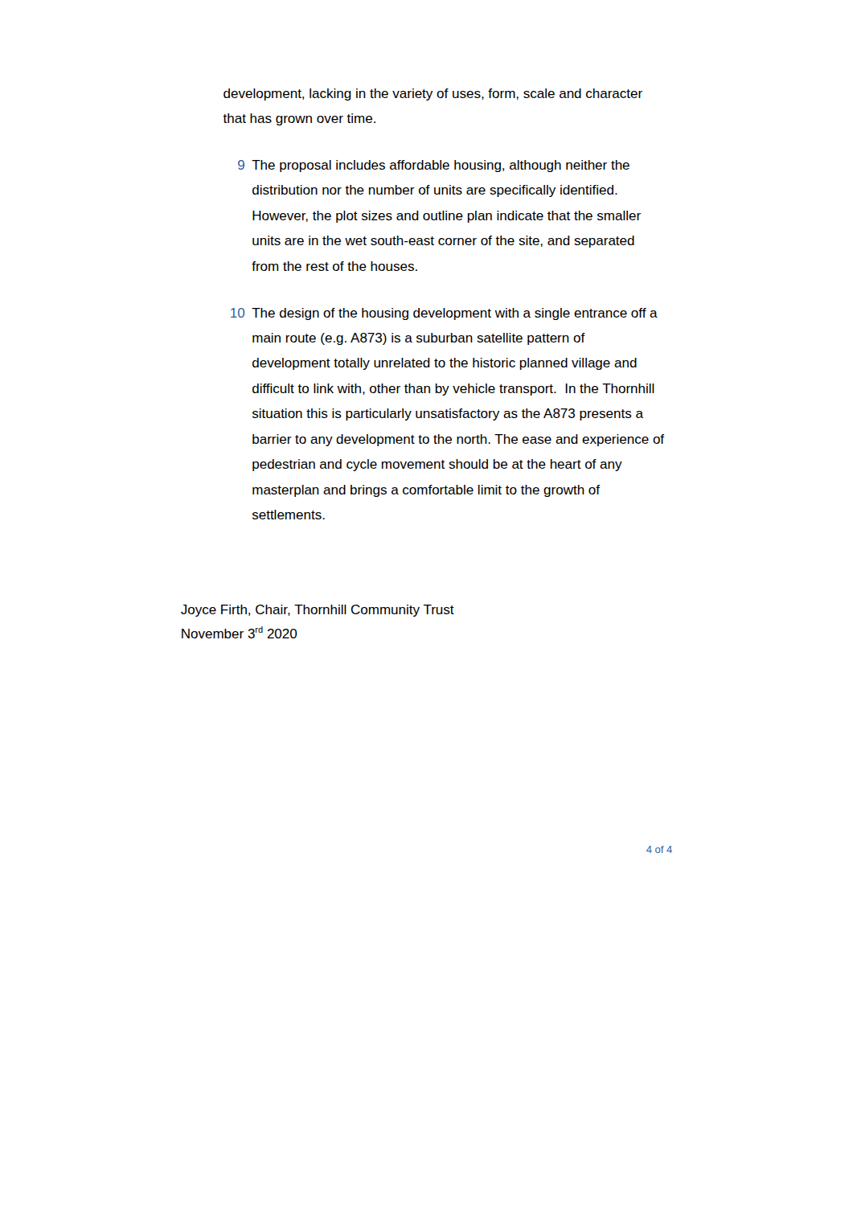development, lacking in the variety of uses, form, scale and character that has grown over time.
9 The proposal includes affordable housing, although neither the distribution nor the number of units are specifically identified. However, the plot sizes and outline plan indicate that the smaller units are in the wet south-east corner of the site, and separated from the rest of the houses.
10 The design of the housing development with a single entrance off a main route (e.g. A873) is a suburban satellite pattern of development totally unrelated to the historic planned village and difficult to link with, other than by vehicle transport. In the Thornhill situation this is particularly unsatisfactory as the A873 presents a barrier to any development to the north. The ease and experience of pedestrian and cycle movement should be at the heart of any masterplan and brings a comfortable limit to the growth of settlements.
Joyce Firth, Chair, Thornhill Community Trust
November 3rd 2020
4 of 4